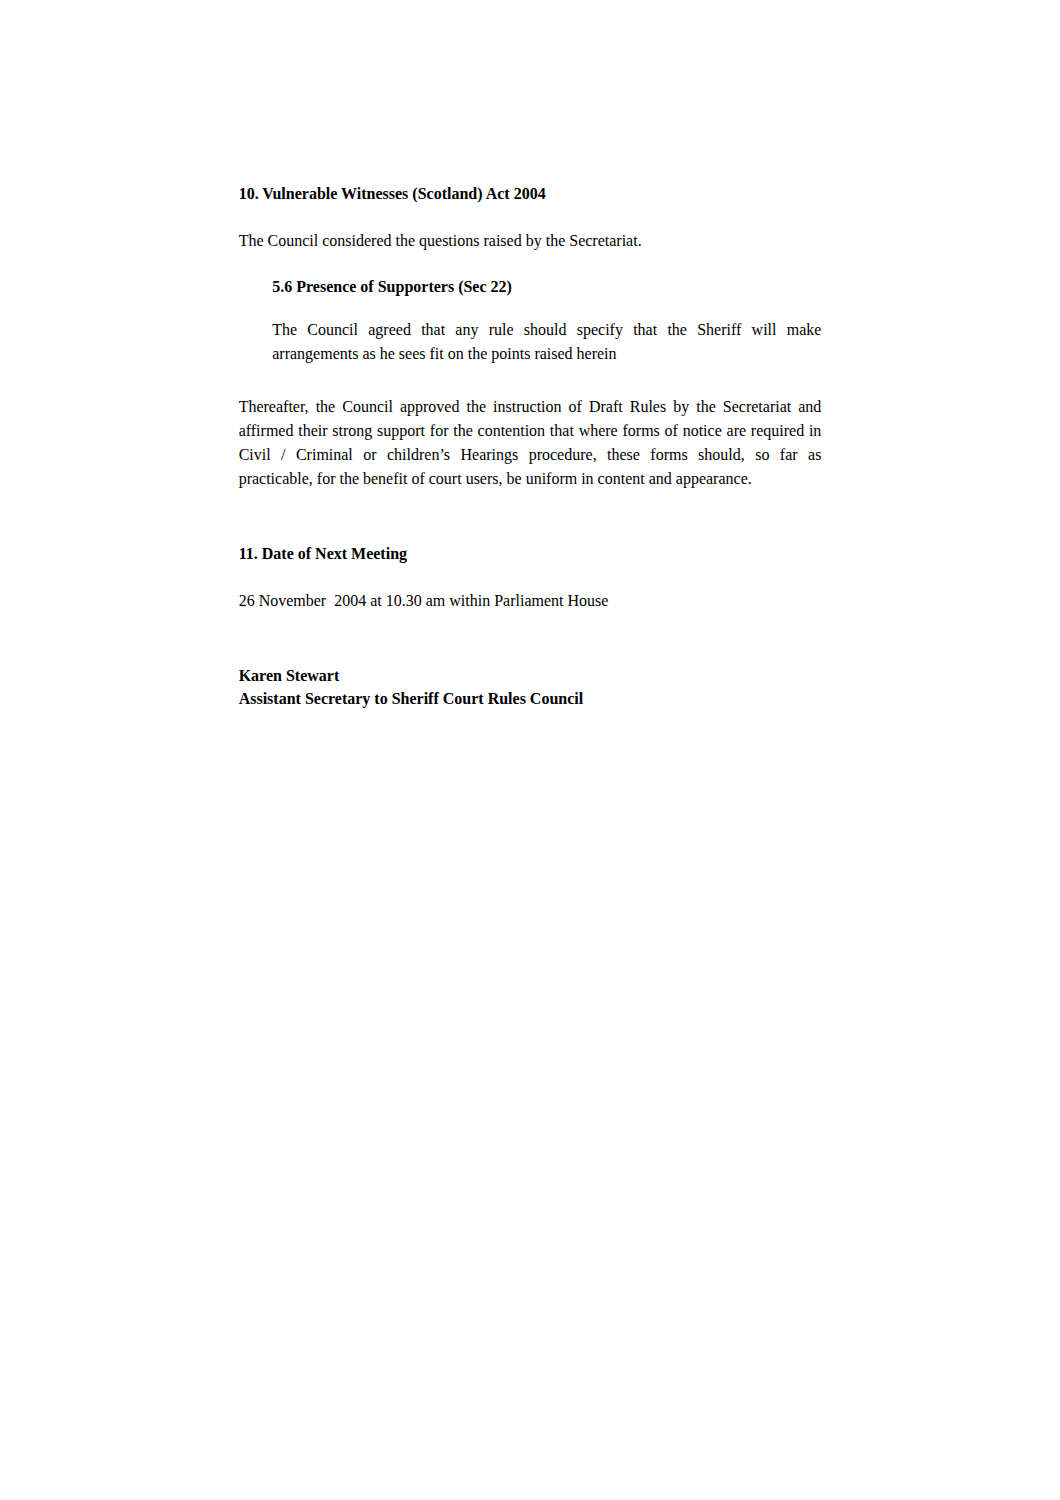10. Vulnerable Witnesses (Scotland) Act 2004
The Council considered the questions raised by the Secretariat.
5.6 Presence of Supporters (Sec 22)
The Council agreed that any rule should specify that the Sheriff will make arrangements as he sees fit on the points raised herein
Thereafter, the Council approved the instruction of Draft Rules by the Secretariat and affirmed their strong support for the contention that where forms of notice are required in Civil / Criminal or children’s Hearings procedure, these forms should, so far as practicable, for the benefit of court users, be uniform in content and appearance.
11. Date of Next Meeting
26 November 2004 at 10.30 am within Parliament House
Karen Stewart
Assistant Secretary to Sheriff Court Rules Council